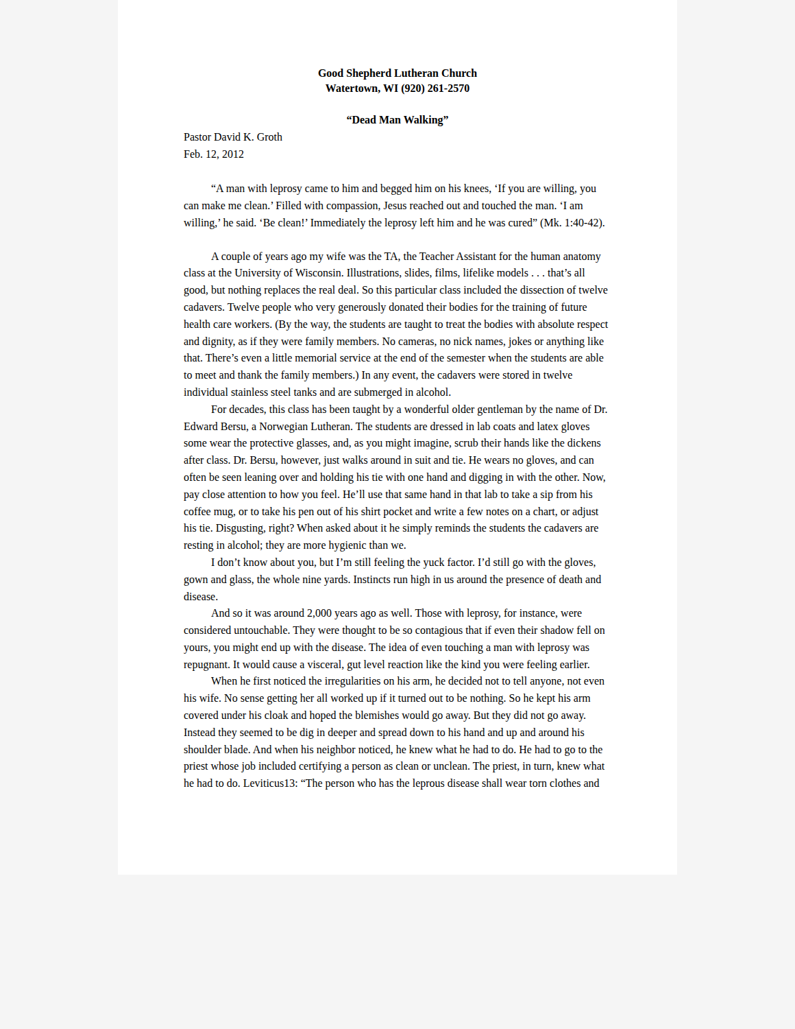Good Shepherd Lutheran Church
Watertown, WI (920) 261-2570
“Dead Man Walking”
Pastor David K. Groth
Feb. 12, 2012
“A man with leprosy came to him and begged him on his knees, ‘If you are willing, you can make me clean.’ Filled with compassion, Jesus reached out and touched the man. ‘I am willing,’ he said. ‘Be clean!’ Immediately the leprosy left him and he was cured” (Mk. 1:40-42).
A couple of years ago my wife was the TA, the Teacher Assistant for the human anatomy class at the University of Wisconsin. Illustrations, slides, films, lifelike models . . . that’s all good, but nothing replaces the real deal. So this particular class included the dissection of twelve cadavers. Twelve people who very generously donated their bodies for the training of future health care workers. (By the way, the students are taught to treat the bodies with absolute respect and dignity, as if they were family members. No cameras, no nick names, jokes or anything like that. There’s even a little memorial service at the end of the semester when the students are able to meet and thank the family members.) In any event, the cadavers were stored in twelve individual stainless steel tanks and are submerged in alcohol.
For decades, this class has been taught by a wonderful older gentleman by the name of Dr. Edward Bersu, a Norwegian Lutheran. The students are dressed in lab coats and latex gloves some wear the protective glasses, and, as you might imagine, scrub their hands like the dickens after class. Dr. Bersu, however, just walks around in suit and tie. He wears no gloves, and can often be seen leaning over and holding his tie with one hand and digging in with the other. Now, pay close attention to how you feel. He’ll use that same hand in that lab to take a sip from his coffee mug, or to take his pen out of his shirt pocket and write a few notes on a chart, or adjust his tie. Disgusting, right? When asked about it he simply reminds the students the cadavers are resting in alcohol; they are more hygienic than we.
I don’t know about you, but I’m still feeling the yuck factor. I’d still go with the gloves, gown and glass, the whole nine yards. Instincts run high in us around the presence of death and disease.
And so it was around 2,000 years ago as well. Those with leprosy, for instance, were considered untouchable. They were thought to be so contagious that if even their shadow fell on yours, you might end up with the disease. The idea of even touching a man with leprosy was repugnant. It would cause a visceral, gut level reaction like the kind you were feeling earlier.
When he first noticed the irregularities on his arm, he decided not to tell anyone, not even his wife. No sense getting her all worked up if it turned out to be nothing. So he kept his arm covered under his cloak and hoped the blemishes would go away. But they did not go away. Instead they seemed to be dig in deeper and spread down to his hand and up and around his shoulder blade. And when his neighbor noticed, he knew what he had to do. He had to go to the priest whose job included certifying a person as clean or unclean. The priest, in turn, knew what he had to do. Leviticus13: “The person who has the leprous disease shall wear torn clothes and